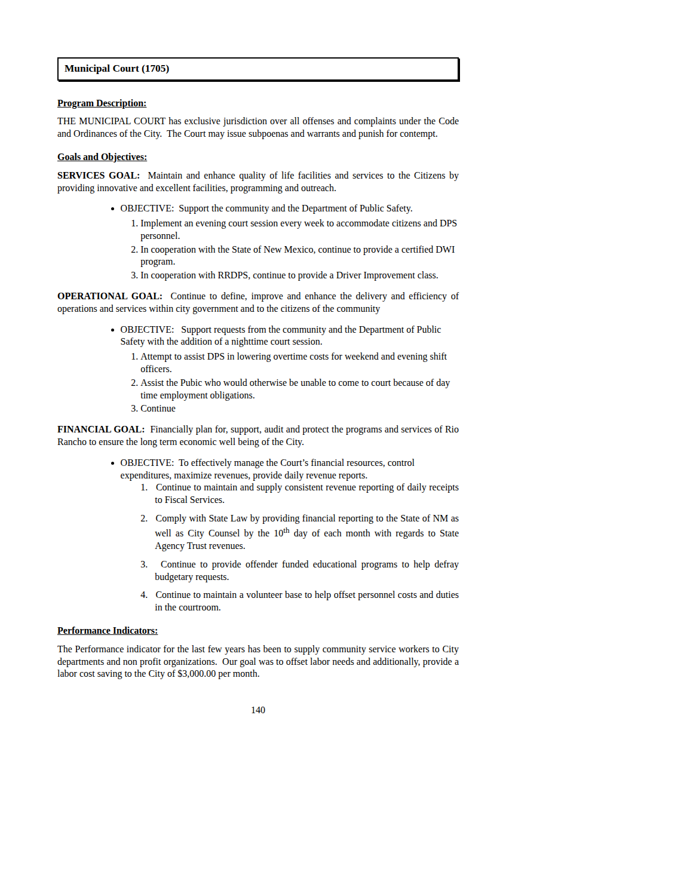Municipal Court (1705)
Program Description:
THE MUNICIPAL COURT has exclusive jurisdiction over all offenses and complaints under the Code and Ordinances of the City. The Court may issue subpoenas and warrants and punish for contempt.
Goals and Objectives:
SERVICES GOAL: Maintain and enhance quality of life facilities and services to the Citizens by providing innovative and excellent facilities, programming and outreach.
OBJECTIVE: Support the community and the Department of Public Safety.
Implement an evening court session every week to accommodate citizens and DPS personnel.
In cooperation with the State of New Mexico, continue to provide a certified DWI program.
In cooperation with RRDPS, continue to provide a Driver Improvement class.
OPERATIONAL GOAL: Continue to define, improve and enhance the delivery and efficiency of operations and services within city government and to the citizens of the community
OBJECTIVE: Support requests from the community and the Department of Public Safety with the addition of a nighttime court session.
Attempt to assist DPS in lowering overtime costs for weekend and evening shift officers.
Assist the Pubic who would otherwise be unable to come to court because of day time employment obligations.
Continue
FINANCIAL GOAL: Financially plan for, support, audit and protect the programs and services of Rio Rancho to ensure the long term economic well being of the City.
OBJECTIVE: To effectively manage the Court’s financial resources, control expenditures, maximize revenues, provide daily revenue reports.
1. Continue to maintain and supply consistent revenue reporting of daily receipts to Fiscal Services.
2. Comply with State Law by providing financial reporting to the State of NM as well as City Counsel by the 10th day of each month with regards to State Agency Trust revenues.
3. Continue to provide offender funded educational programs to help defray budgetary requests.
4. Continue to maintain a volunteer base to help offset personnel costs and duties in the courtroom.
Performance Indicators:
The Performance indicator for the last few years has been to supply community service workers to City departments and non profit organizations. Our goal was to offset labor needs and additionally, provide a labor cost saving to the City of $3,000.00 per month.
140